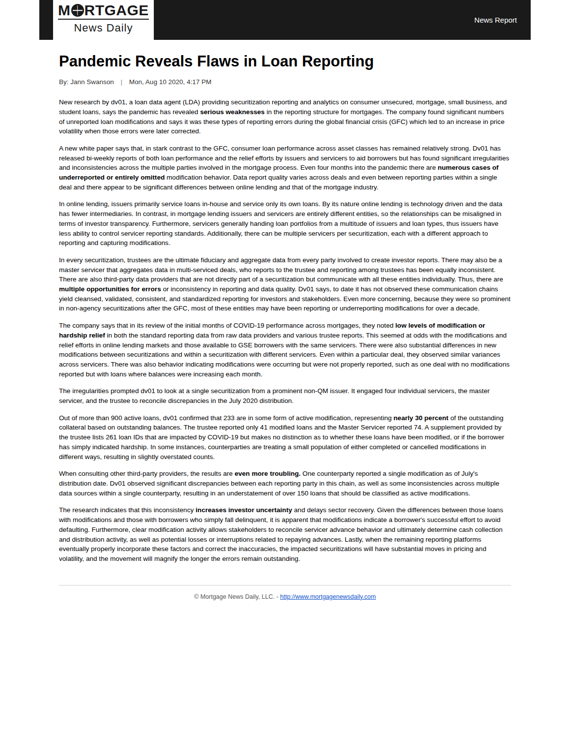M RTGAGE
News Daily
News Report
Pandemic Reveals Flaws in Loan Reporting
By: Jann Swanson | Mon, Aug 10 2020, 4:17 PM
New research by dv01, a loan data agent (LDA) providing securitization reporting and analytics on consumer unsecured, mortgage, small business, and student loans, says the pandemic has revealed serious weaknesses in the reporting structure for mortgages. The company found significant numbers of unreported loan modifications and says it was these types of reporting errors during the global financial crisis (GFC) which led to an increase in price volatility when those errors were later corrected.
A new white paper says that, in stark contrast to the GFC, consumer loan performance across asset classes has remained relatively strong. Dv01 has released bi-weekly reports of both loan performance and the relief efforts by issuers and servicers to aid borrowers but has found significant irregularities and inconsistencies across the multiple parties involved in the mortgage process. Even four months into the pandemic there are numerous cases of underreported or entirely omitted modification behavior. Data report quality varies across deals and even between reporting parties within a single deal and there appear to be significant differences between online lending and that of the mortgage industry.
In online lending, issuers primarily service loans in-house and service only its own loans. By its nature online lending is technology driven and the data has fewer intermediaries. In contrast, in mortgage lending issuers and servicers are entirely different entities, so the relationships can be misaligned in terms of investor transparency. Furthermore, servicers generally handing loan portfolios from a multitude of issuers and loan types, thus issuers have less ability to control servicer reporting standards. Additionally, there can be multiple servicers per securitization, each with a different approach to reporting and capturing modifications.
In every securitization, trustees are the ultimate fiduciary and aggregate data from every party involved to create investor reports. There may also be a master servicer that aggregates data in multi-serviced deals, who reports to the trustee and reporting among trustees has been equally inconsistent. There are also third-party data providers that are not directly part of a securitization but communicate with all these entities individually. Thus, there are multiple opportunities for errors or inconsistency in reporting and data quality. Dv01 says, to date it has not observed these communication chains yield cleansed, validated, consistent, and standardized reporting for investors and stakeholders. Even more concerning, because they were so prominent in non-agency securitizations after the GFC, most of these entities may have been reporting or underreporting modifications for over a decade.
The company says that in its review of the initial months of COVID-19 performance across mortgages, they noted low levels of modification or hardship relief in both the standard reporting data from raw data providers and various trustee reports. This seemed at odds with the modifications and relief efforts in online lending markets and those available to GSE borrowers with the same servicers. There were also substantial differences in new modifications between securitizations and within a securitization with different servicers. Even within a particular deal, they observed similar variances across servicers. There was also behavior indicating modifications were occurring but were not properly reported, such as one deal with no modifications reported but with loans where balances were increasing each month.
The irregularities prompted dv01 to look at a single securitization from a prominent non-QM issuer. It engaged four individual servicers, the master servicer, and the trustee to reconcile discrepancies in the July 2020 distribution.
Out of more than 900 active loans, dv01 confirmed that 233 are in some form of active modification, representing nearly 30 percent of the outstanding collateral based on outstanding balances. The trustee reported only 41 modified loans and the Master Servicer reported 74. A supplement provided by the trustee lists 261 loan IDs that are impacted by COVID-19 but makes no distinction as to whether these loans have been modified, or if the borrower has simply indicated hardship. In some instances, counterparties are treating a small population of either completed or cancelled modifications in different ways, resulting in slightly overstated counts.
When consulting other third-party providers, the results are even more troubling. One counterparty reported a single modification as of July's distribution date. Dv01 observed significant discrepancies between each reporting party in this chain, as well as some inconsistencies across multiple data sources within a single counterparty, resulting in an understatement of over 150 loans that should be classified as active modifications.
The research indicates that this inconsistency increases investor uncertainty and delays sector recovery. Given the differences between those loans with modifications and those with borrowers who simply fall delinquent, it is apparent that modifications indicate a borrower's successful effort to avoid defaulting. Furthermore, clear modification activity allows stakeholders to reconcile servicer advance behavior and ultimately determine cash collection and distribution activity, as well as potential losses or interruptions related to repaying advances. Lastly, when the remaining reporting platforms eventually properly incorporate these factors and correct the inaccuracies, the impacted securitizations will have substantial moves in pricing and volatility, and the movement will magnify the longer the errors remain outstanding.
© Mortgage News Daily, LLC. - http://www.mortgagenewsdaily.com